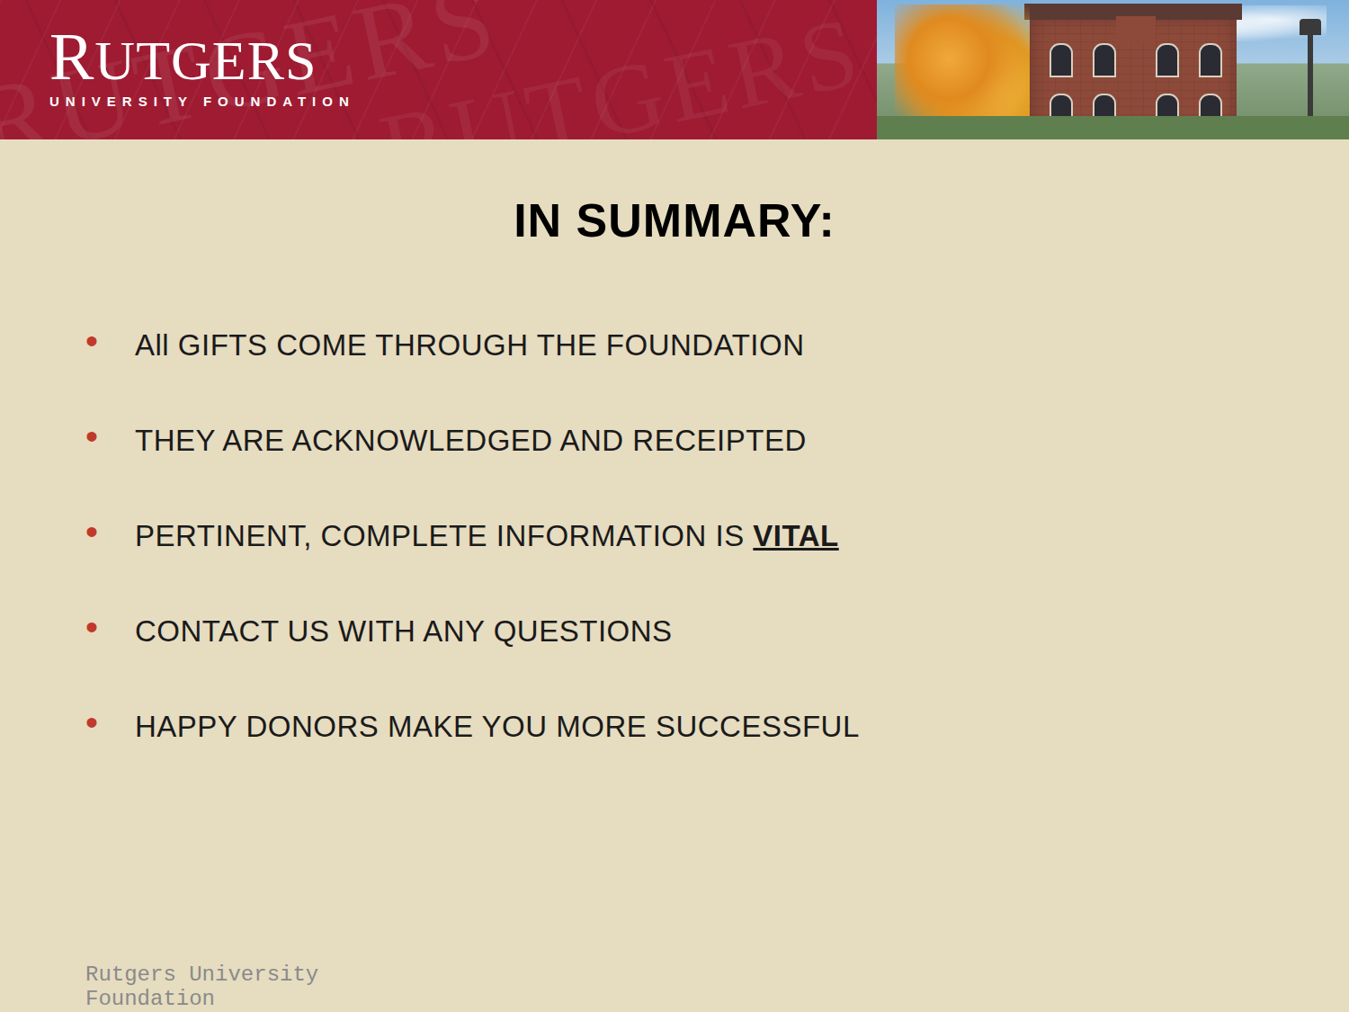RUTGERS
UNIVERSITY FOUNDATION
IN SUMMARY:
All GIFTS COME THROUGH THE FOUNDATION
THEY ARE ACKNOWLEDGED AND RECEIPTED
PERTINENT, COMPLETE INFORMATION IS VITAL
CONTACT US WITH ANY QUESTIONS
HAPPY DONORS MAKE YOU MORE SUCCESSFUL
Rutgers University
Foundation